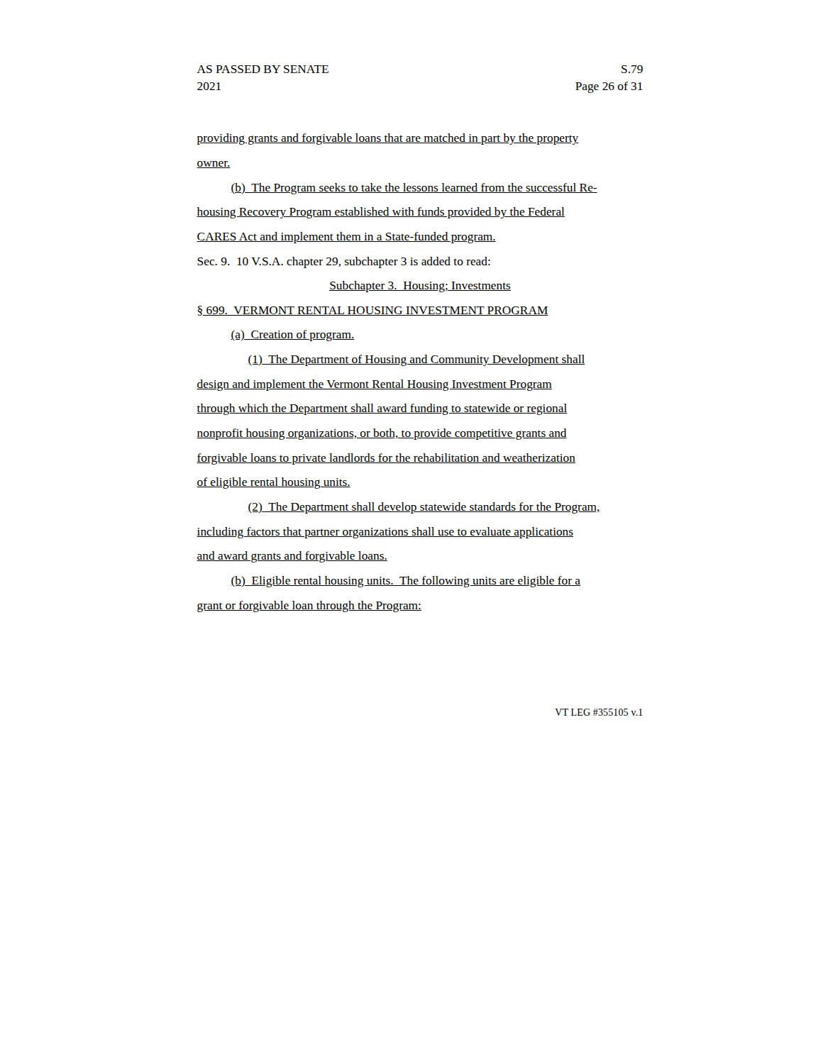AS PASSED BY SENATE
2021
S.79
Page 26 of 31
providing grants and forgivable loans that are matched in part by the property
owner.
(b) The Program seeks to take the lessons learned from the successful Re-
housing Recovery Program established with funds provided by the Federal
CARES Act and implement them in a State-funded program.
Sec. 9. 10 V.S.A. chapter 29, subchapter 3 is added to read:
Subchapter 3. Housing; Investments
§ 699. VERMONT RENTAL HOUSING INVESTMENT PROGRAM
(a) Creation of program.
(1) The Department of Housing and Community Development shall
design and implement the Vermont Rental Housing Investment Program
through which the Department shall award funding to statewide or regional
nonprofit housing organizations, or both, to provide competitive grants and
forgivable loans to private landlords for the rehabilitation and weatherization
of eligible rental housing units.
(2) The Department shall develop statewide standards for the Program,
including factors that partner organizations shall use to evaluate applications
and award grants and forgivable loans.
(b) Eligible rental housing units. The following units are eligible for a
grant or forgivable loan through the Program:
VT LEG #355105 v.1